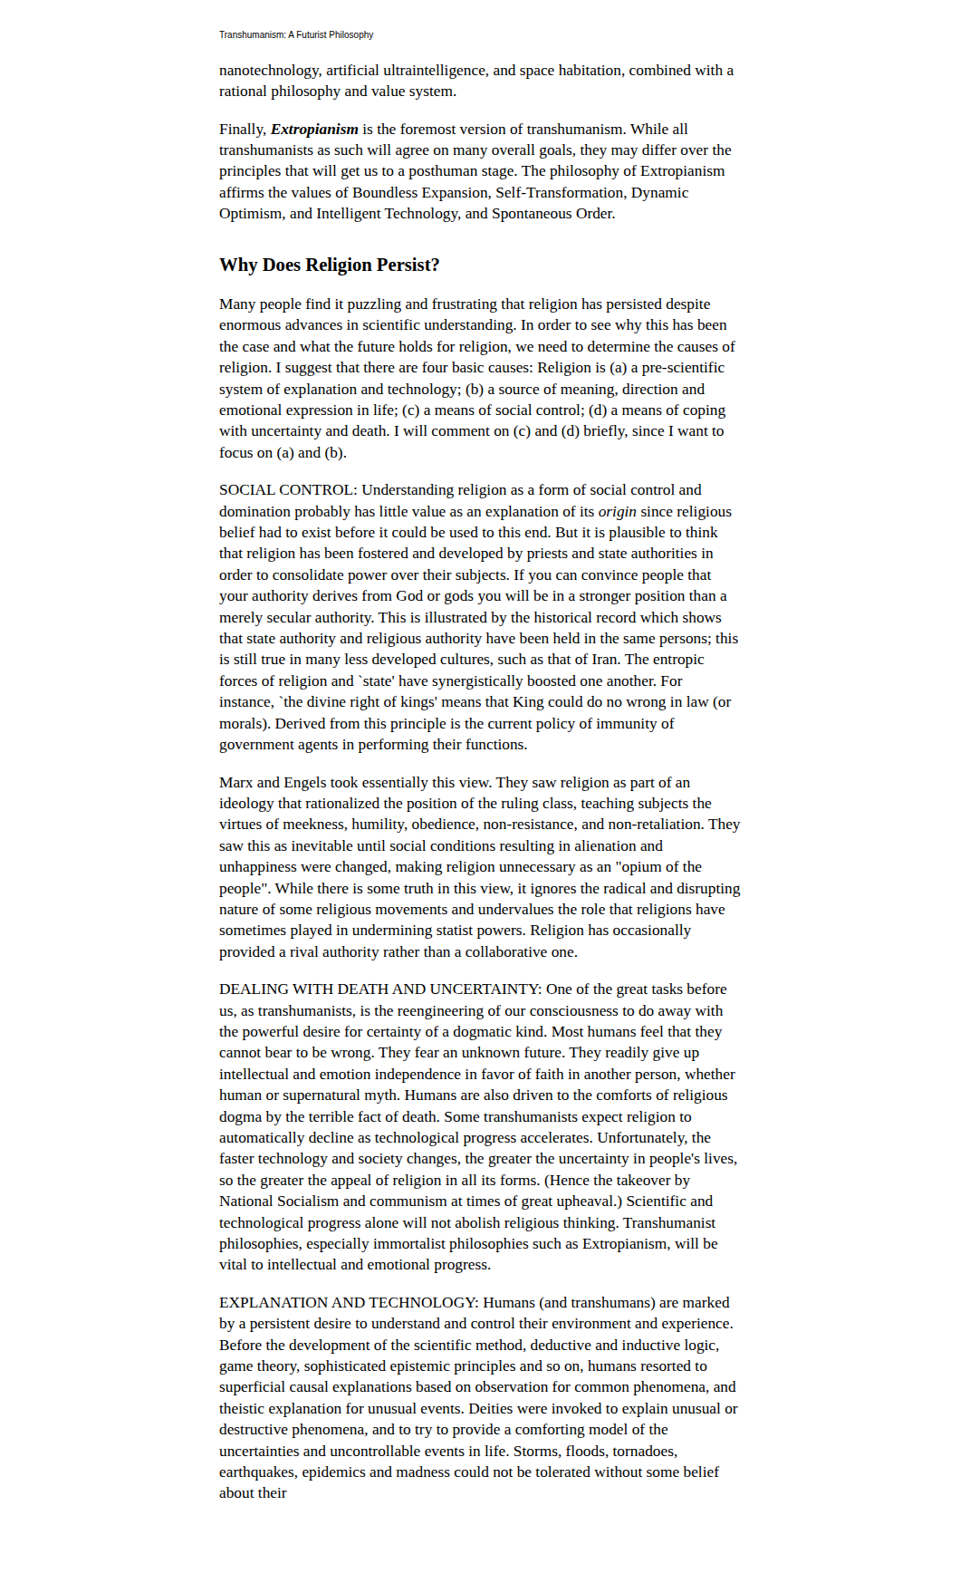Transhumanism: A Futurist Philosophy
nanotechnology, artificial ultraintelligence, and space habitation, combined with a rational philosophy and value system.
Finally, Extropianism is the foremost version of transhumanism. While all transhumanists as such will agree on many overall goals, they may differ over the principles that will get us to a posthuman stage. The philosophy of Extropianism affirms the values of Boundless Expansion, Self-Transformation, Dynamic Optimism, and Intelligent Technology, and Spontaneous Order.
Why Does Religion Persist?
Many people find it puzzling and frustrating that religion has persisted despite enormous advances in scientific understanding. In order to see why this has been the case and what the future holds for religion, we need to determine the causes of religion. I suggest that there are four basic causes: Religion is (a) a pre-scientific system of explanation and technology; (b) a source of meaning, direction and emotional expression in life; (c) a means of social control; (d) a means of coping with uncertainty and death. I will comment on (c) and (d) briefly, since I want to focus on (a) and (b).
SOCIAL CONTROL: Understanding religion as a form of social control and domination probably has little value as an explanation of its origin since religious belief had to exist before it could be used to this end. But it is plausible to think that religion has been fostered and developed by priests and state authorities in order to consolidate power over their subjects. If you can convince people that your authority derives from God or gods you will be in a stronger position than a merely secular authority. This is illustrated by the historical record which shows that state authority and religious authority have been held in the same persons; this is still true in many less developed cultures, such as that of Iran. The entropic forces of religion and `state' have synergistically boosted one another. For instance, `the divine right of kings' means that King could do no wrong in law (or morals). Derived from this principle is the current policy of immunity of government agents in performing their functions.
Marx and Engels took essentially this view. They saw religion as part of an ideology that rationalized the position of the ruling class, teaching subjects the virtues of meekness, humility, obedience, non-resistance, and non-retaliation. They saw this as inevitable until social conditions resulting in alienation and unhappiness were changed, making religion unnecessary as an "opium of the people". While there is some truth in this view, it ignores the radical and disrupting nature of some religious movements and undervalues the role that religions have sometimes played in undermining statist powers. Religion has occasionally provided a rival authority rather than a collaborative one.
DEALING WITH DEATH AND UNCERTAINTY: One of the great tasks before us, as transhumanists, is the reengineering of our consciousness to do away with the powerful desire for certainty of a dogmatic kind. Most humans feel that they cannot bear to be wrong. They fear an unknown future. They readily give up intellectual and emotion independence in favor of faith in another person, whether human or supernatural myth. Humans are also driven to the comforts of religious dogma by the terrible fact of death. Some transhumanists expect religion to automatically decline as technological progress accelerates. Unfortunately, the faster technology and society changes, the greater the uncertainty in people's lives, so the greater the appeal of religion in all its forms. (Hence the takeover by National Socialism and communism at times of great upheaval.) Scientific and technological progress alone will not abolish religious thinking. Transhumanist philosophies, especially immortalist philosophies such as Extropianism, will be vital to intellectual and emotional progress.
EXPLANATION AND TECHNOLOGY: Humans (and transhumans) are marked by a persistent desire to understand and control their environment and experience. Before the development of the scientific method, deductive and inductive logic, game theory, sophisticated epistemic principles and so on, humans resorted to superficial causal explanations based on observation for common phenomena, and theistic explanation for unusual events. Deities were invoked to explain unusual or destructive phenomena, and to try to provide a comforting model of the uncertainties and uncontrollable events in life. Storms, floods, tornadoes, earthquakes, epidemics and madness could not be tolerated without some belief about their